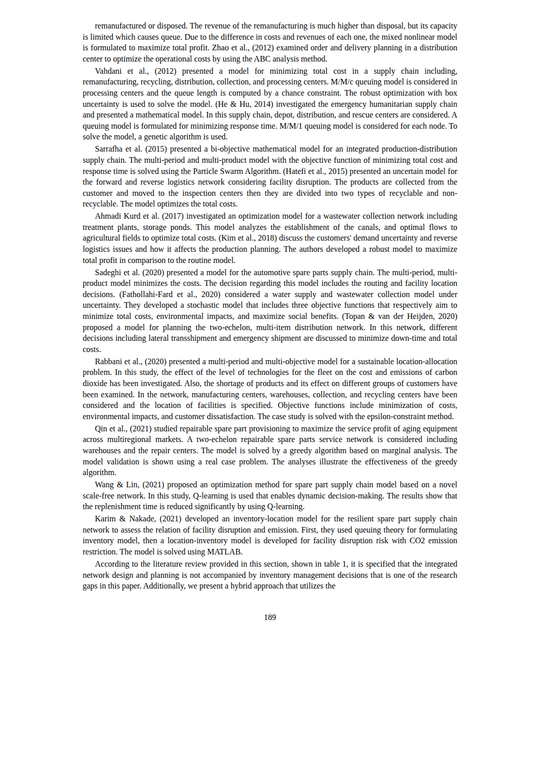remanufactured or disposed. The revenue of the remanufacturing is much higher than disposal, but its capacity is limited which causes queue. Due to the difference in costs and revenues of each one, the mixed nonlinear model is formulated to maximize total profit. Zhao et al., (2012) examined order and delivery planning in a distribution center to optimize the operational costs by using the ABC analysis method.
Vahdani et al., (2012) presented a model for minimizing total cost in a supply chain including, remanufacturing, recycling, distribution, collection, and processing centers. M/M/c queuing model is considered in processing centers and the queue length is computed by a chance constraint. The robust optimization with box uncertainty is used to solve the model. (He & Hu, 2014) investigated the emergency humanitarian supply chain and presented a mathematical model. In this supply chain, depot, distribution, and rescue centers are considered. A queuing model is formulated for minimizing response time. M/M/1 queuing model is considered for each node. To solve the model, a genetic algorithm is used.
Sarrafha et al. (2015) presented a bi-objective mathematical model for an integrated production-distribution supply chain. The multi-period and multi-product model with the objective function of minimizing total cost and response time is solved using the Particle Swarm Algorithm. (Hatefi et al., 2015) presented an uncertain model for the forward and reverse logistics network considering facility disruption. The products are collected from the customer and moved to the inspection centers then they are divided into two types of recyclable and non-recyclable. The model optimizes the total costs.
Ahmadi Kurd et al. (2017) investigated an optimization model for a wastewater collection network including treatment plants, storage ponds. This model analyzes the establishment of the canals, and optimal flows to agricultural fields to optimize total costs. (Kim et al., 2018) discuss the customers' demand uncertainty and reverse logistics issues and how it affects the production planning. The authors developed a robust model to maximize total profit in comparison to the routine model.
Sadeghi et al. (2020) presented a model for the automotive spare parts supply chain. The multi-period, multi-product model minimizes the costs. The decision regarding this model includes the routing and facility location decisions. (Fathollahi-Fard et al., 2020) considered a water supply and wastewater collection model under uncertainty. They developed a stochastic model that includes three objective functions that respectively aim to minimize total costs, environmental impacts, and maximize social benefits. (Topan & van der Heijden, 2020) proposed a model for planning the two-echelon, multi-item distribution network. In this network, different decisions including lateral transshipment and emergency shipment are discussed to minimize down-time and total costs.
Rabbani et al., (2020) presented a multi-period and multi-objective model for a sustainable location-allocation problem. In this study, the effect of the level of technologies for the fleet on the cost and emissions of carbon dioxide has been investigated. Also, the shortage of products and its effect on different groups of customers have been examined. In the network, manufacturing centers, warehouses, collection, and recycling centers have been considered and the location of facilities is specified. Objective functions include minimization of costs, environmental impacts, and customer dissatisfaction. The case study is solved with the epsilon-constraint method.
Qin et al., (2021) studied repairable spare part provisioning to maximize the service profit of aging equipment across multiregional markets. A two-echelon repairable spare parts service network is considered including warehouses and the repair centers. The model is solved by a greedy algorithm based on marginal analysis. The model validation is shown using a real case problem. The analyses illustrate the effectiveness of the greedy algorithm.
Wang & Lin, (2021) proposed an optimization method for spare part supply chain model based on a novel scale-free network. In this study, Q-learning is used that enables dynamic decision-making. The results show that the replenishment time is reduced significantly by using Q-learning.
Karim & Nakade, (2021) developed an inventory-location model for the resilient spare part supply chain network to assess the relation of facility disruption and emission. First, they used queuing theory for formulating inventory model, then a location-inventory model is developed for facility disruption risk with CO2 emission restriction. The model is solved using MATLAB.
According to the literature review provided in this section, shown in table 1, it is specified that the integrated network design and planning is not accompanied by inventory management decisions that is one of the research gaps in this paper. Additionally, we present a hybrid approach that utilizes the
189